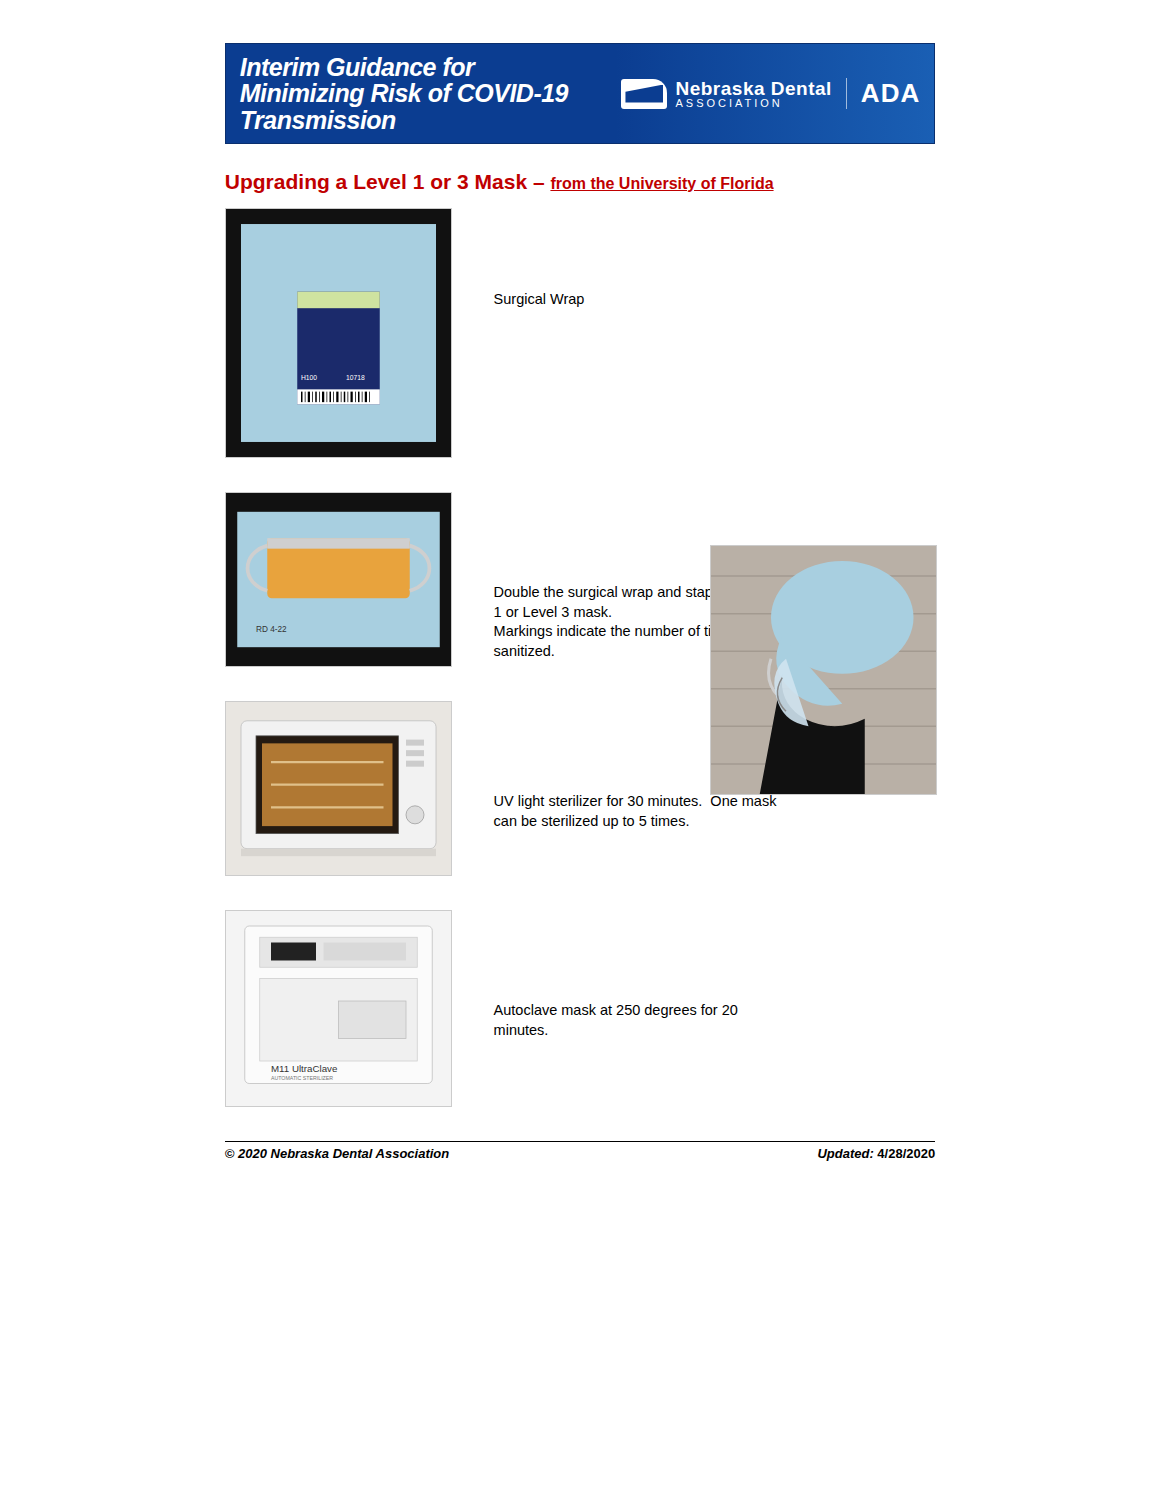Interim Guidance for
Minimizing Risk of COVID-19
Transmission
Nebraska Dental
ASSOCIATION
ADA
Upgrading a Level 1 or 3 Mask – from the University of Florida
Surgical Wrap
Double the surgical wrap and staple to a Level 1 or Level 3 mask.
Markings indicate the number of time sanitized.
UV light sterilizer for 30 minutes. One mask can be sterilized up to 5 times.
Autoclave mask at 250 degrees for 20 minutes.
© 2020 Nebraska Dental Association
Updated: 4/28/2020